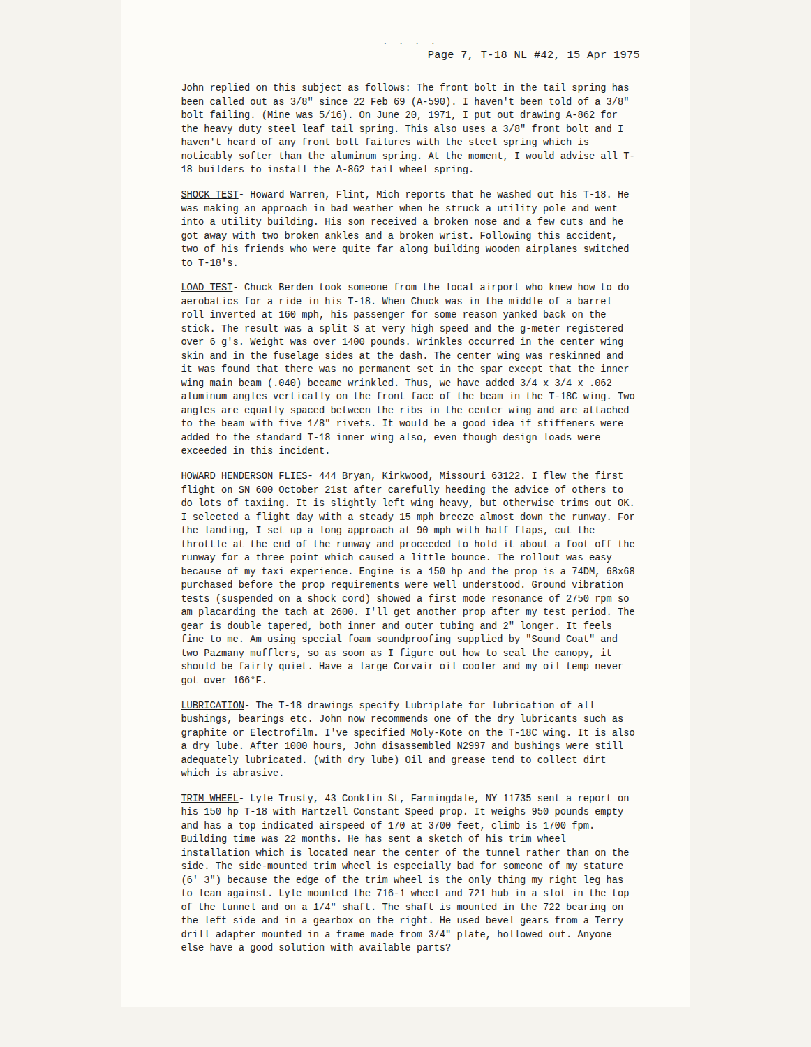. . . .
Page 7, T-18 NL #42, 15 Apr 1975
John replied on this subject as follows: The front bolt in the tail spring has been called out as 3/8" since 22 Feb 69 (A-590). I haven't been told of a 3/8" bolt failing. (Mine was 5/16). On June 20, 1971, I put out drawing A-862 for the heavy duty steel leaf tail spring. This also uses a 3/8" front bolt and I haven't heard of any front bolt failures with the steel spring which is noticably softer than the aluminum spring. At the moment, I would advise all T-18 builders to install the A-862 tail wheel spring.
SHOCK TEST- Howard Warren, Flint, Mich reports that he washed out his T-18. He was making an approach in bad weather when he struck a utility pole and went into a utility building. His son received a broken nose and a few cuts and he got away with two broken ankles and a broken wrist. Following this accident, two of his friends who were quite far along building wooden airplanes switched to T-18's.
LOAD TEST- Chuck Berden took someone from the local airport who knew how to do aerobatics for a ride in his T-18. When Chuck was in the middle of a barrel roll inverted at 160 mph, his passenger for some reason yanked back on the stick. The result was a split S at very high speed and the g-meter registered over 6 g's. Weight was over 1400 pounds. Wrinkles occurred in the center wing skin and in the fuselage sides at the dash. The center wing was reskinned and it was found that there was no permanent set in the spar except that the inner wing main beam (.040) became wrinkled. Thus, we have added 3/4 x 3/4 x .062 aluminum angles vertically on the front face of the beam in the T-18C wing. Two angles are equally spaced between the ribs in the center wing and are attached to the beam with five 1/8" rivets. It would be a good idea if stiffeners were added to the standard T-18 inner wing also, even though design loads were exceeded in this incident.
HOWARD HENDERSON FLIES- 444 Bryan, Kirkwood, Missouri 63122. I flew the first flight on SN 600 October 21st after carefully heeding the advice of others to do lots of taxiing. It is slightly left wing heavy, but otherwise trims out OK. I selected a flight day with a steady 15 mph breeze almost down the runway. For the landing, I set up a long approach at 90 mph with half flaps, cut the throttle at the end of the runway and proceeded to hold it about a foot off the runway for a three point which caused a little bounce. The rollout was easy because of my taxi experience. Engine is a 150 hp and the prop is a 74DM, 68x68 purchased before the prop requirements were well understood. Ground vibration tests (suspended on a shock cord) showed a first mode resonance of 2750 rpm so am placarding the tach at 2600. I'll get another prop after my test period. The gear is double tapered, both inner and outer tubing and 2" longer. It feels fine to me. Am using special foam soundproofing supplied by "Sound Coat" and two Pazmany mufflers, so as soon as I figure out how to seal the canopy, it should be fairly quiet. Have a large Corvair oil cooler and my oil temp never got over 166°F.
LUBRICATION- The T-18 drawings specify Lubriplate for lubrication of all bushings, bearings etc. John now recommends one of the dry lubricants such as graphite or Electrofilm. I've specified Moly-Kote on the T-18C wing. It is also a dry lube. After 1000 hours, John disassembled N2997 and bushings were still adequately lubricated. (with dry lube) Oil and grease tend to collect dirt which is abrasive.
TRIM WHEEL- Lyle Trusty, 43 Conklin St, Farmingdale, NY 11735 sent a report on his 150 hp T-18 with Hartzell Constant Speed prop. It weighs 950 pounds empty and has a top indicated airspeed of 170 at 3700 feet, climb is 1700 fpm. Building time was 22 months. He has sent a sketch of his trim wheel installation which is located near the center of the tunnel rather than on the side. The side-mounted trim wheel is especially bad for someone of my stature (6' 3") because the edge of the trim wheel is the only thing my right leg has to lean against. Lyle mounted the 716-1 wheel and 721 hub in a slot in the top of the tunnel and on a 1/4" shaft. The shaft is mounted in the 722 bearing on the left side and in a gearbox on the right. He used bevel gears from a Terry drill adapter mounted in a frame made from 3/4" plate, hollowed out. Anyone else have a good solution with available parts?